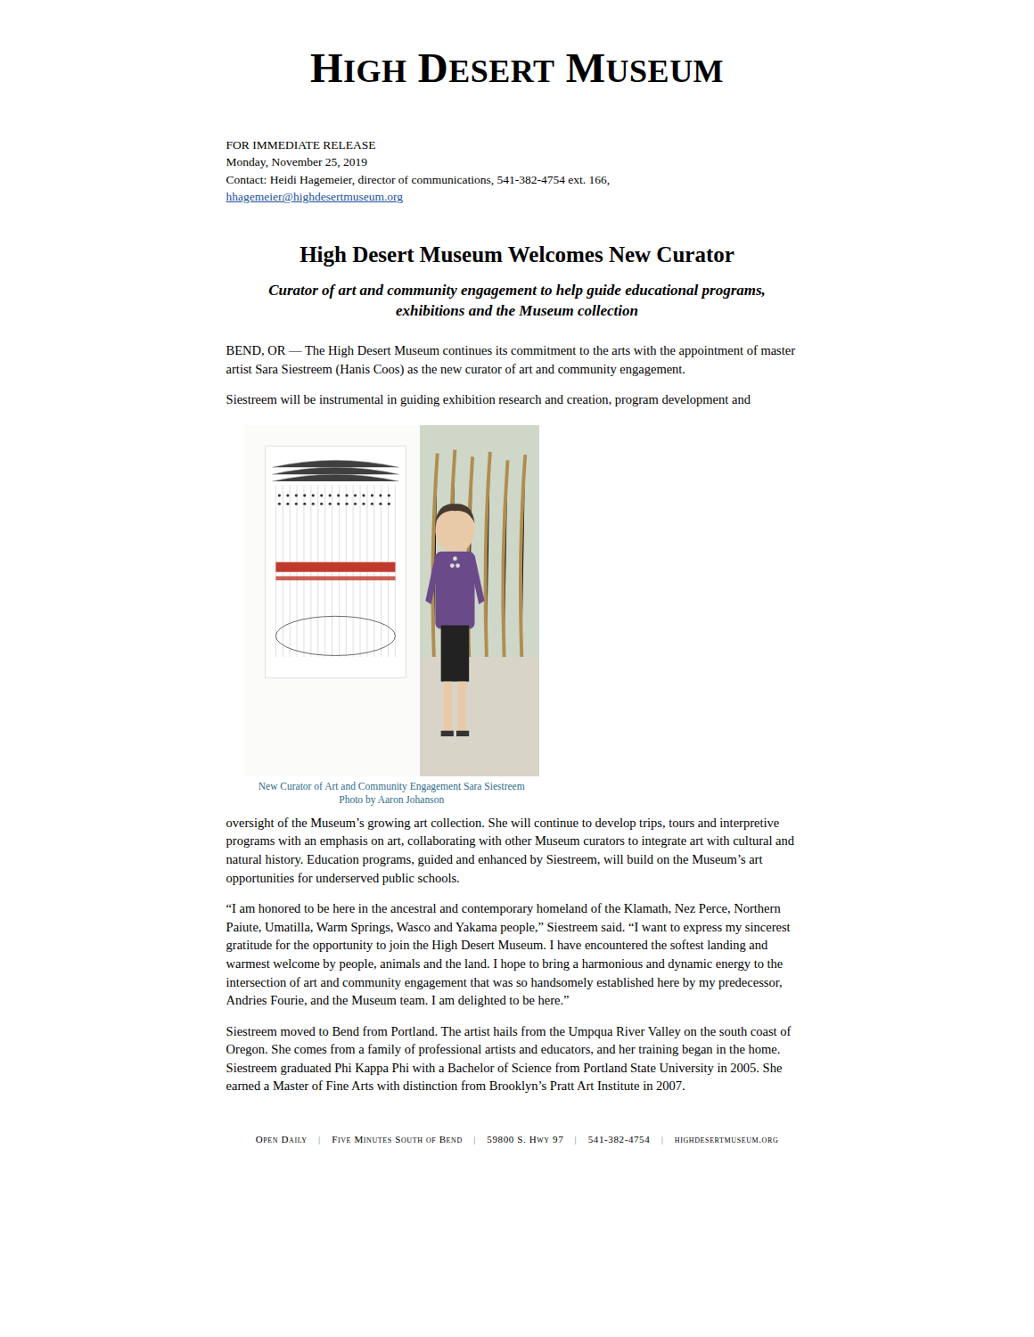HIGH DESERT MUSEUM
FOR IMMEDIATE RELEASE
Monday, November 25, 2019
Contact: Heidi Hagemeier, director of communications, 541-382-4754 ext. 166,
hhagemeier@highdesertmuseum.org
High Desert Museum Welcomes New Curator
Curator of art and community engagement to help guide educational programs, exhibitions and the Museum collection
BEND, OR — The High Desert Museum continues its commitment to the arts with the appointment of master artist Sara Siestreem (Hanis Coos) as the new curator of art and community engagement.
Siestreem will be instrumental in guiding exhibition research and creation, program development and
New Curator of Art and Community Engagement Sara Siestreem
Photo by Aaron Johanson
oversight of the Museum’s growing art collection. She will continue to develop trips, tours and interpretive programs with an emphasis on art, collaborating with other Museum curators to integrate art with cultural and natural history. Education programs, guided and enhanced by Siestreem, will build on the Museum’s art opportunities for underserved public schools.
“I am honored to be here in the ancestral and contemporary homeland of the Klamath, Nez Perce, Northern Paiute, Umatilla, Warm Springs, Wasco and Yakama people,” Siestreem said. “I want to express my sincerest gratitude for the opportunity to join the High Desert Museum. I have encountered the softest landing and warmest welcome by people, animals and the land. I hope to bring a harmonious and dynamic energy to the intersection of art and community engagement that was so handsomely established here by my predecessor, Andries Fourie, and the Museum team. I am delighted to be here.”
Siestreem moved to Bend from Portland. The artist hails from the Umpqua River Valley on the south coast of Oregon. She comes from a family of professional artists and educators, and her training began in the home. Siestreem graduated Phi Kappa Phi with a Bachelor of Science from Portland State University in 2005. She earned a Master of Fine Arts with distinction from Brooklyn’s Pratt Art Institute in 2007.
Open Daily | Five Minutes South of Bend | 59800 S. Hwy 97 | 541-382-4754 | highdesertmuseum.org